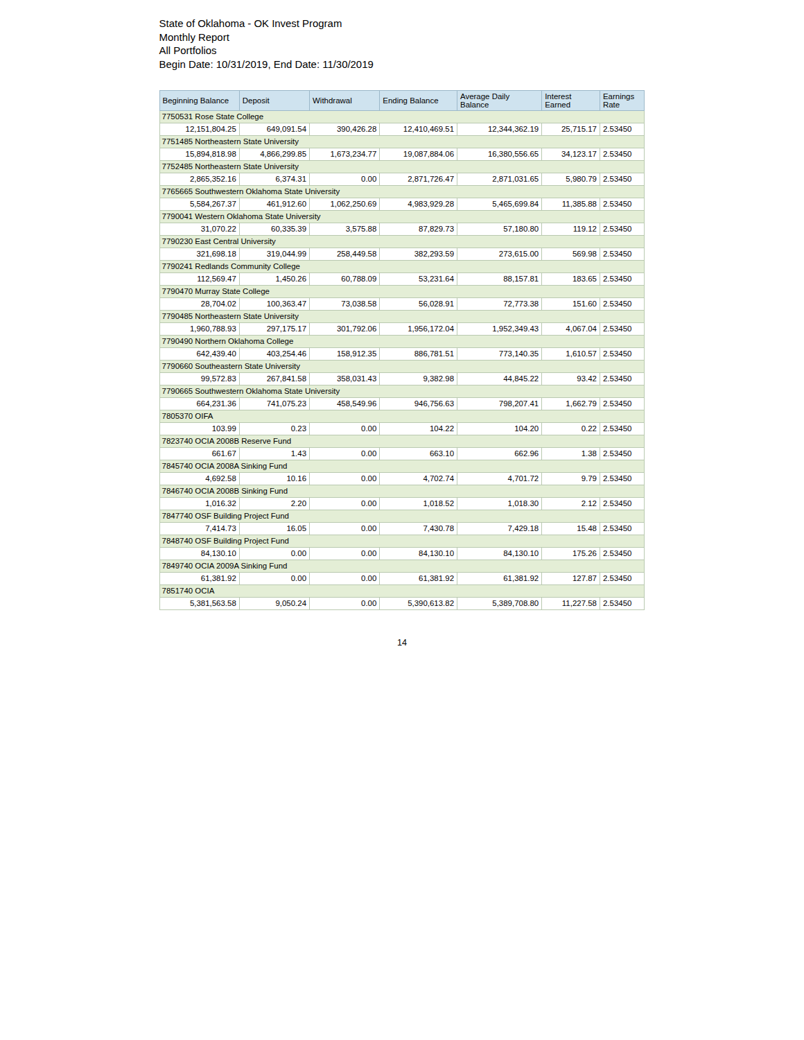State of Oklahoma - OK Invest Program
Monthly Report
All Portfolios
Begin Date: 10/31/2019, End Date: 11/30/2019
| Beginning Balance | Deposit | Withdrawal | Ending Balance | Average Daily Balance | Interest Earned | Earnings Rate |
| --- | --- | --- | --- | --- | --- | --- |
| 7750531 Rose State College |
| 12,151,804.25 | 649,091.54 | 390,426.28 | 12,410,469.51 | 12,344,362.19 | 25,715.17 | 2.53450 |
| 7751485 Northeastern State University |
| 15,894,818.98 | 4,866,299.85 | 1,673,234.77 | 19,087,884.06 | 16,380,556.65 | 34,123.17 | 2.53450 |
| 7752485 Northeastern State University |
| 2,865,352.16 | 6,374.31 | 0.00 | 2,871,726.47 | 2,871,031.65 | 5,980.79 | 2.53450 |
| 7765665 Southwestern Oklahoma State University |
| 5,584,267.37 | 461,912.60 | 1,062,250.69 | 4,983,929.28 | 5,465,699.84 | 11,385.88 | 2.53450 |
| 7790041 Western Oklahoma State University |
| 31,070.22 | 60,335.39 | 3,575.88 | 87,829.73 | 57,180.80 | 119.12 | 2.53450 |
| 7790230 East Central University |
| 321,698.18 | 319,044.99 | 258,449.58 | 382,293.59 | 273,615.00 | 569.98 | 2.53450 |
| 7790241 Redlands Community College |
| 112,569.47 | 1,450.26 | 60,788.09 | 53,231.64 | 88,157.81 | 183.65 | 2.53450 |
| 7790470 Murray State College |
| 28,704.02 | 100,363.47 | 73,038.58 | 56,028.91 | 72,773.38 | 151.60 | 2.53450 |
| 7790485 Northeastern State University |
| 1,960,788.93 | 297,175.17 | 301,792.06 | 1,956,172.04 | 1,952,349.43 | 4,067.04 | 2.53450 |
| 7790490 Northern Oklahoma College |
| 642,439.40 | 403,254.46 | 158,912.35 | 886,781.51 | 773,140.35 | 1,610.57 | 2.53450 |
| 7790660 Southeastern State University |
| 99,572.83 | 267,841.58 | 358,031.43 | 9,382.98 | 44,845.22 | 93.42 | 2.53450 |
| 7790665 Southwestern Oklahoma State University |
| 664,231.36 | 741,075.23 | 458,549.96 | 946,756.63 | 798,207.41 | 1,662.79 | 2.53450 |
| 7805370 OIFA |
| 103.99 | 0.23 | 0.00 | 104.22 | 104.20 | 0.22 | 2.53450 |
| 7823740 OCIA 2008B Reserve Fund |
| 661.67 | 1.43 | 0.00 | 663.10 | 662.96 | 1.38 | 2.53450 |
| 7845740 OCIA 2008A Sinking Fund |
| 4,692.58 | 10.16 | 0.00 | 4,702.74 | 4,701.72 | 9.79 | 2.53450 |
| 7846740 OCIA 2008B Sinking Fund |
| 1,016.32 | 2.20 | 0.00 | 1,018.52 | 1,018.30 | 2.12 | 2.53450 |
| 7847740 OSF Building Project Fund |
| 7,414.73 | 16.05 | 0.00 | 7,430.78 | 7,429.18 | 15.48 | 2.53450 |
| 7848740 OSF Building Project Fund |
| 84,130.10 | 0.00 | 0.00 | 84,130.10 | 84,130.10 | 175.26 | 2.53450 |
| 7849740 OCIA 2009A Sinking Fund |
| 61,381.92 | 0.00 | 0.00 | 61,381.92 | 61,381.92 | 127.87 | 2.53450 |
| 7851740 OCIA |
| 5,381,563.58 | 9,050.24 | 0.00 | 5,390,613.82 | 5,389,708.80 | 11,227.58 | 2.53450 |
14